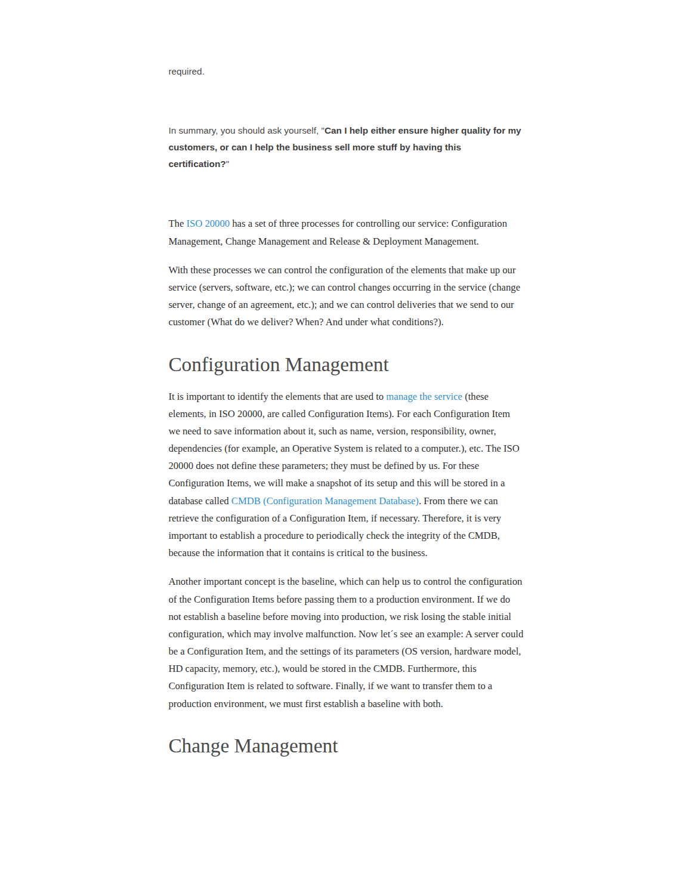required.
In summary, you should ask yourself, "Can I help either ensure higher quality for my customers, or can I help the business sell more stuff by having this certification?"
The ISO 20000 has a set of three processes for controlling our service: Configuration Management, Change Management and Release & Deployment Management.
With these processes we can control the configuration of the elements that make up our service (servers, software, etc.); we can control changes occurring in the service (change server, change of an agreement, etc.); and we can control deliveries that we send to our customer (What do we deliver? When? And under what conditions?).
Configuration Management
It is important to identify the elements that are used to manage the service (these elements, in ISO 20000, are called Configuration Items). For each Configuration Item we need to save information about it, such as name, version, responsibility, owner, dependencies (for example, an Operative System is related to a computer.), etc. The ISO 20000 does not define these parameters; they must be defined by us. For these Configuration Items, we will make a snapshot of its setup and this will be stored in a database called CMDB (Configuration Management Database). From there we can retrieve the configuration of a Configuration Item, if necessary. Therefore, it is very important to establish a procedure to periodically check the integrity of the CMDB, because the information that it contains is critical to the business.
Another important concept is the baseline, which can help us to control the configuration of the Configuration Items before passing them to a production environment. If we do not establish a baseline before moving into production, we risk losing the stable initial configuration, which may involve malfunction. Now let´s see an example: A server could be a Configuration Item, and the settings of its parameters (OS version, hardware model, HD capacity, memory, etc.), would be stored in the CMDB. Furthermore, this Configuration Item is related to software. Finally, if we want to transfer them to a production environment, we must first establish a baseline with both.
Change Management